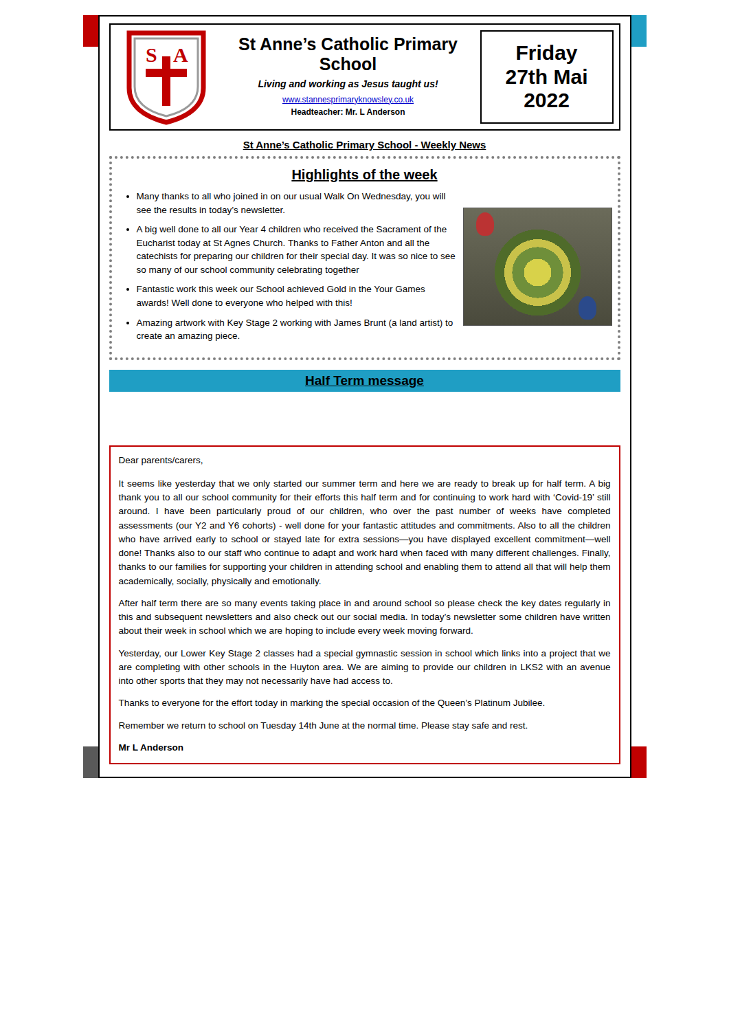S A
St Anne’s Catholic Primary
School
Living and working as Jesus taught us!
www.stannesprimaryknowsley.co.uk
Headteacher: Mr. L Anderson
Friday
27th Mai
2022
St Anne’s Catholic Primary School - Weekly News
Highlights of the week
Many thanks to all who joined in on our usual Walk On Wednesday, you will see the results in today’s newsletter.
A big well done to all our Year 4 children who received the Sacrament of the Eucharist today at St Agnes Church. Thanks to Father Anton and all the catechists for preparing our children for their special day. It was so nice to see so many of our school community celebrating together
Fantastic work this week our School achieved Gold in the Your Games awards! Well done to everyone who helped with this!
Amazing artwork with Key Stage 2 working with James Brunt (a land artist) to create an amazing piece.
Half Term message
Dear parents/carers,
It seems like yesterday that we only started our summer term and here we are ready to break up for half term. A big thank you to all our school community for their efforts this half term and for continuing to work hard with ‘Covid-19’ still around. I have been particularly proud of our children, who over the past number of weeks have completed assessments (our Y2 and Y6 cohorts) - well done for your fantastic attitudes and commitments. Also to all the children who have arrived early to school or stayed late for extra sessions—you have displayed excellent commitment—well done! Thanks also to our staff who continue to adapt and work hard when faced with many different challenges. Finally, thanks to our families for supporting your children in attending school and enabling them to attend all that will help them academically, socially, physically and emotionally.
After half term there are so many events taking place in and around school so please check the key dates regularly in this and subsequent newsletters and also check out our social media. In today’s newsletter some children have written about their week in school which we are hoping to include every week moving forward.
Yesterday, our Lower Key Stage 2 classes had a special gymnastic session in school which links into a project that we are completing with other schools in the Huyton area. We are aiming to provide our children in LKS2 with an avenue into other sports that they may not necessarily have had access to.
Thanks to everyone for the effort today in marking the special occasion of the Queen’s Platinum Jubilee.
Remember we return to school on Tuesday 14th June at the normal time. Please stay safe and rest.
Mr L Anderson